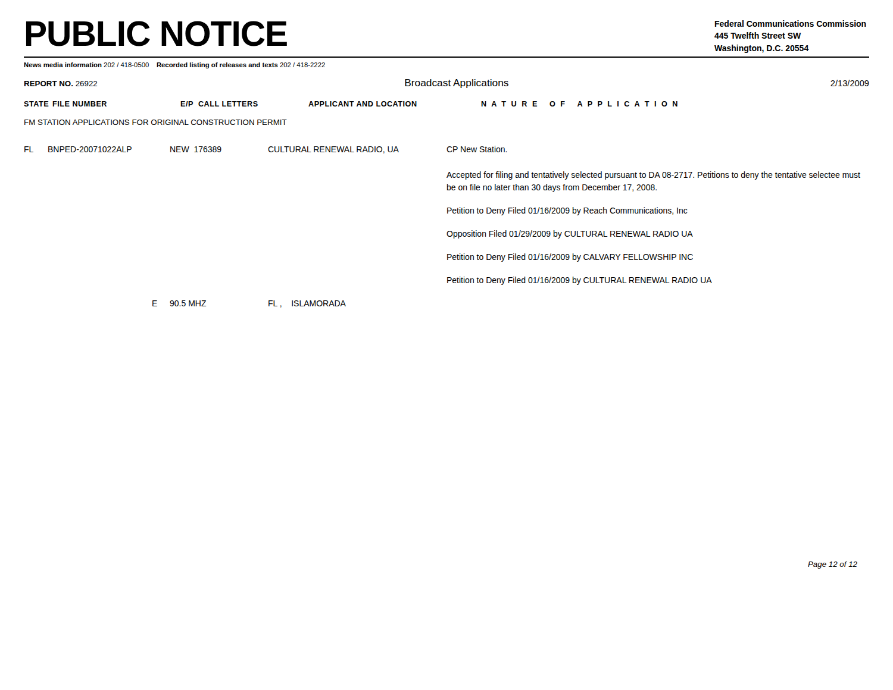PUBLIC NOTICE
Federal Communications Commission
445 Twelfth Street SW
Washington, D.C. 20554
News media information 202 / 418-0500 Recorded listing of releases and texts 202 / 418-2222
REPORT NO. 26922
Broadcast Applications
2/13/2009
STATE FILE NUMBER E/P CALL LETTERS APPLICANT AND LOCATION N A T U R E O F A P P L I C A T I O N
FM STATION APPLICATIONS FOR ORIGINAL CONSTRUCTION PERMIT
FL
BNPED-20071022ALP
NEW 176389
CULTURAL RENEWAL RADIO, UA
CP New Station.
Accepted for filing and tentatively selected pursuant to DA 08-2717. Petitions to deny the tentative selectee must be on file no later than 30 days from December 17, 2008.
Petition to Deny Filed 01/16/2009 by Reach Communications, Inc
Opposition Filed 01/29/2009 by CULTURAL RENEWAL RADIO UA
Petition to Deny Filed 01/16/2009 by CALVARY FELLOWSHIP INC
Petition to Deny Filed 01/16/2009 by CULTURAL RENEWAL RADIO UA
E
90.5 MHZ
FL , ISLAMORADA
Page 12 of 12